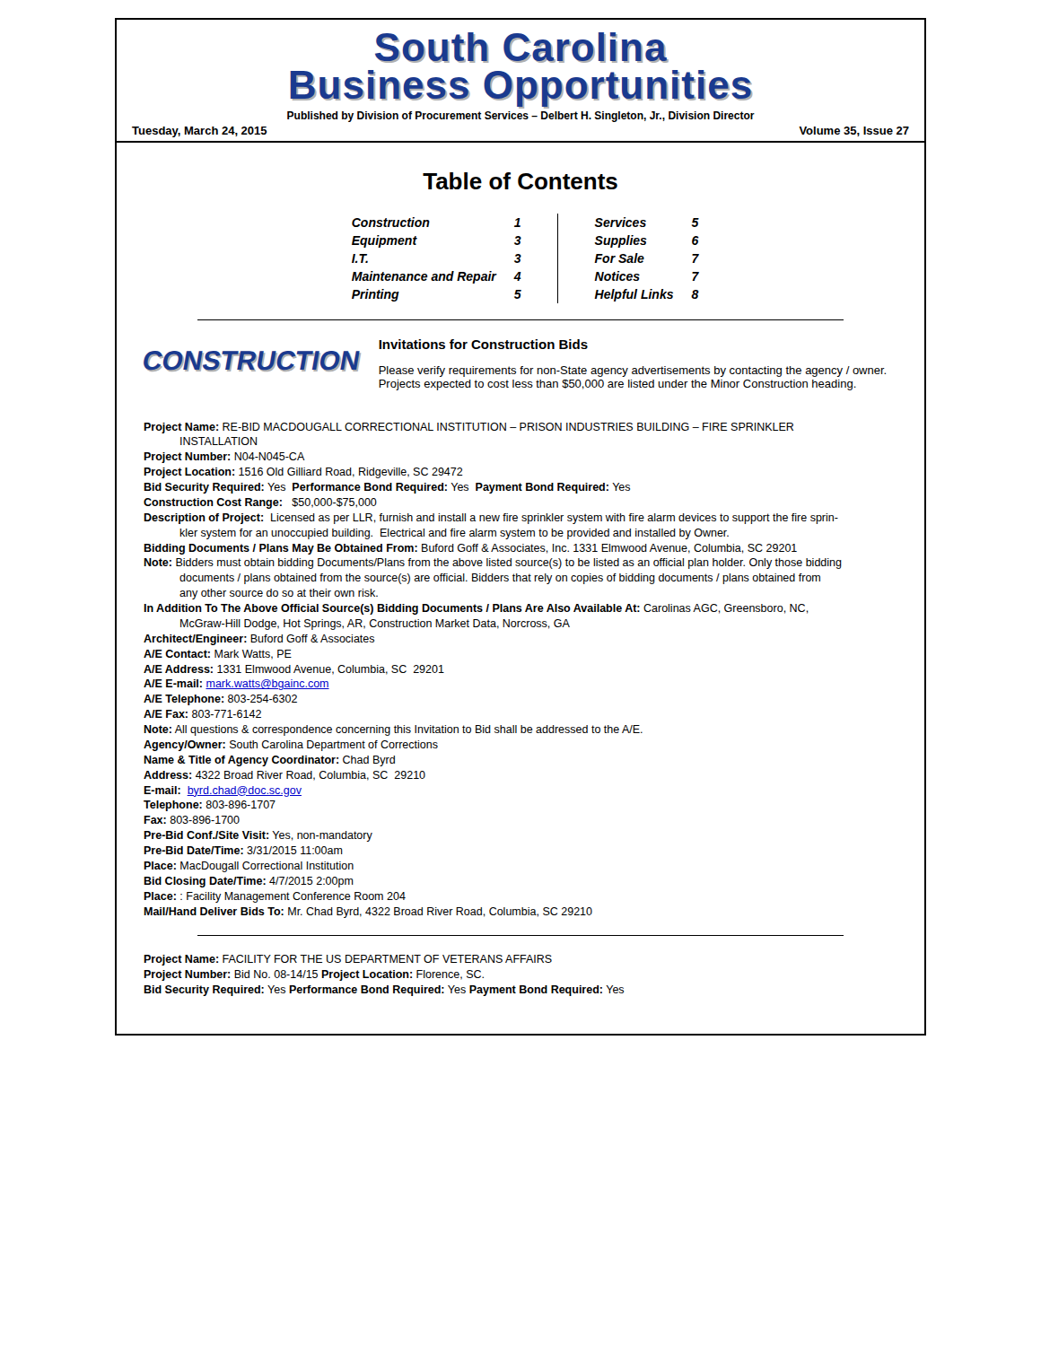South Carolina
Business Opportunities
Published by Division of Procurement Services – Delbert H. Singleton, Jr., Division Director
Tuesday, March 24, 2015 Volume 35, Issue 27
Table of Contents
| Construction | 1 | | Services | 5 |
| Equipment | 3 | | Supplies | 6 |
| I.T. | 3 | | For Sale | 7 |
| Maintenance and Repair | 4 | | Notices | 7 |
| Printing | 5 | | Helpful Links | 8 |
CONSTRUCTION
Invitations for Construction Bids
Please verify requirements for non-State agency advertisements by contacting the agency / owner. Projects expected to cost less than $50,000 are listed under the Minor Construction heading.
Project Name: RE-BID MACDOUGALL CORRECTIONAL INSTITUTION – PRISON INDUSTRIES BUILDING – FIRE SPRINKLER
INSTALLATION
Project Number: N04-N045-CA
Project Location: 1516 Old Gilliard Road, Ridgeville, SC 29472
Bid Security Required: Yes Performance Bond Required: Yes Payment Bond Required: Yes
Construction Cost Range: $50,000-$75,000
Description of Project: Licensed as per LLR, furnish and install a new fire sprinkler system with fire alarm devices to support the fire sprin-
kler system for an unoccupied building. Electrical and fire alarm system to be provided and installed by Owner.
Bidding Documents / Plans May Be Obtained From: Buford Goff & Associates, Inc. 1331 Elmwood Avenue, Columbia, SC 29201
Note: Bidders must obtain bidding Documents/Plans from the above listed source(s) to be listed as an official plan holder. Only those bidding
documents / plans obtained from the source(s) are official. Bidders that rely on copies of bidding documents / plans obtained from
any other source do so at their own risk.
In Addition To The Above Official Source(s) Bidding Documents / Plans Are Also Available At: Carolinas AGC, Greensboro, NC,
McGraw-Hill Dodge, Hot Springs, AR, Construction Market Data, Norcross, GA
Architect/Engineer: Buford Goff & Associates
A/E Contact: Mark Watts, PE
A/E Address: 1331 Elmwood Avenue, Columbia, SC 29201
A/E E-mail: mark.watts@bgainc.com
A/E Telephone: 803-254-6302
A/E Fax: 803-771-6142
Note: All questions & correspondence concerning this Invitation to Bid shall be addressed to the A/E.
Agency/Owner: South Carolina Department of Corrections
Name & Title of Agency Coordinator: Chad Byrd
Address: 4322 Broad River Road, Columbia, SC 29210
E-mail: byrd.chad@doc.sc.gov
Telephone: 803-896-1707
Fax: 803-896-1700
Pre-Bid Conf./Site Visit: Yes, non-mandatory
Pre-Bid Date/Time: 3/31/2015 11:00am
Place: MacDougall Correctional Institution
Bid Closing Date/Time: 4/7/2015 2:00pm
Place: : Facility Management Conference Room 204
Mail/Hand Deliver Bids To: Mr. Chad Byrd, 4322 Broad River Road, Columbia, SC 29210
Project Name: FACILITY FOR THE US DEPARTMENT OF VETERANS AFFAIRS
Project Number: Bid No. 08-14/15 Project Location: Florence, SC.
Bid Security Required: Yes Performance Bond Required: Yes Payment Bond Required: Yes